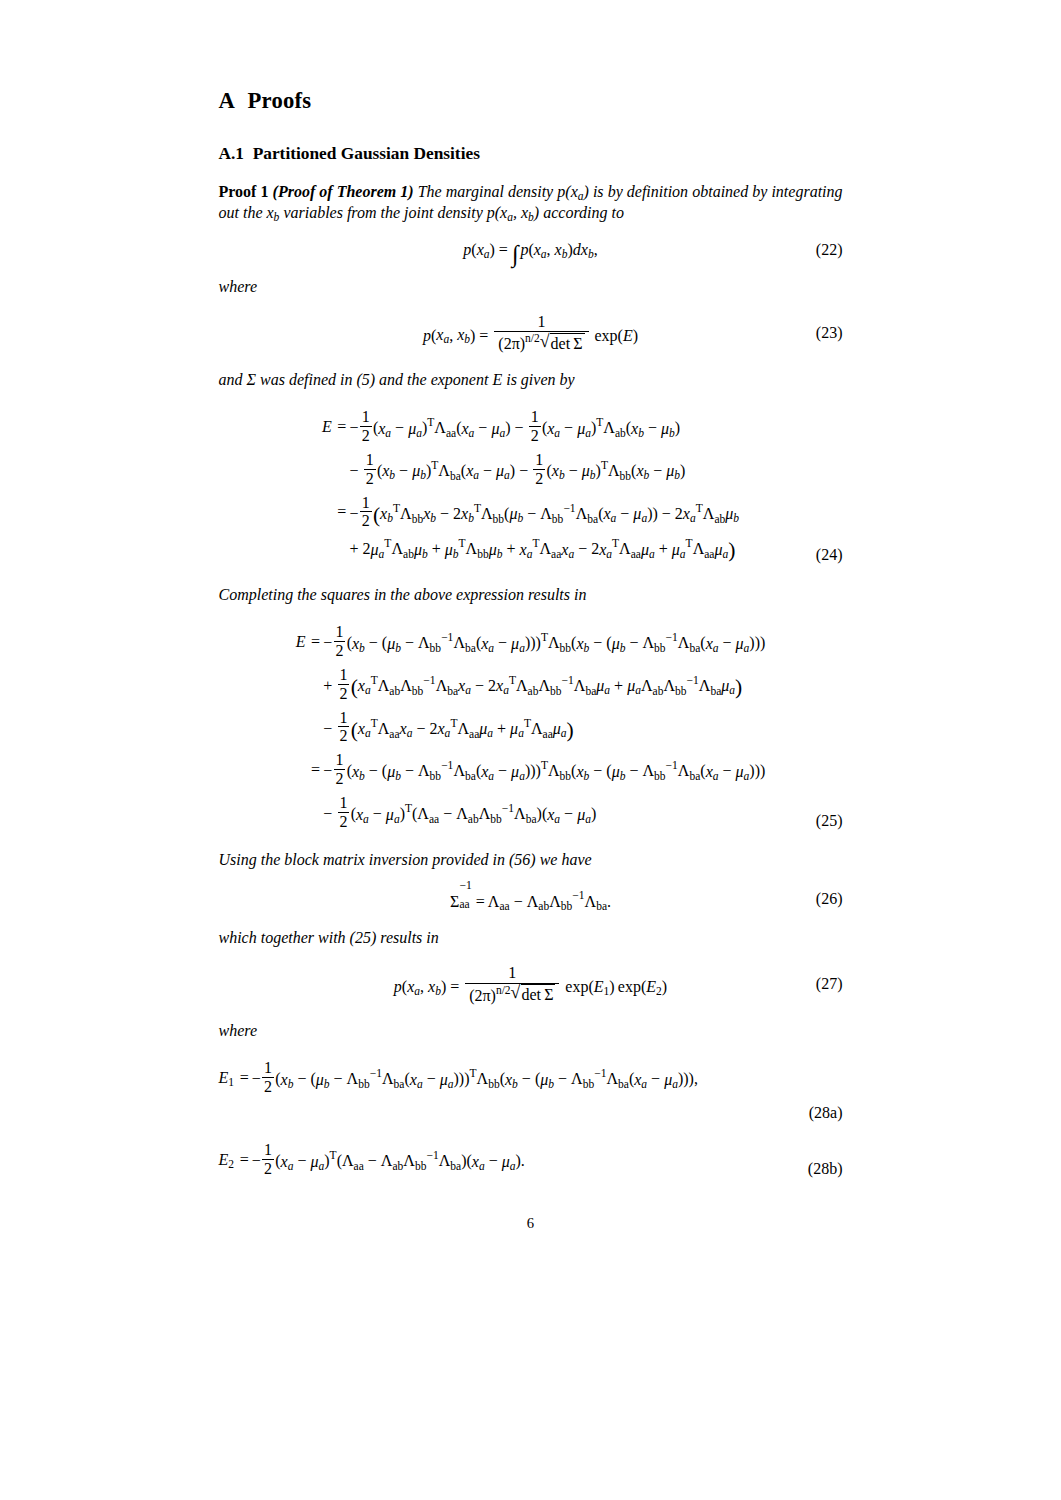AProofs
A.1 Partitioned Gaussian Densities
Proof 1 (Proof of Theorem 1) The marginal density p(xa) is by definition obtained by integrating out the xb variables from the joint density p(xa, xb) according to
p(xa) = ∫p(xa, xb)dxb, (22)
where
p(xa, xb) = 1 (2π)n/2det Σ exp(E) (23)
and Σ was defined in (5) and the exponent E is given by
E
=
−12(xa − μa)TΛaa(xa − μa) − 12(xa − μa)TΛab(xb − μb)
− 12(xb − μb)TΛba(xa − μa) − 12(xb − μb)TΛbb(xb − μb)
=
−12(xbTΛbbxb − 2xbTΛbb(μb − Λbb−1Λba(xa − μa)) − 2xaTΛabμb
+ 2μaTΛabμb + μbTΛbbμb + xaTΛaaxa − 2xaTΛaaμa + μaTΛaaμa)
(24)
Completing the squares in the above expression results in
E
=
−12(xb − (μb − Λbb−1Λba(xa − μa)))TΛbb(xb − (μb − Λbb−1Λba(xa − μa)))
+ 12(xaTΛabΛbb−1Λbaxa − 2xaTΛabΛbb−1Λbaμa + μa ΛabΛbb−1Λbaμa)
− 12(xaTΛaaxa − 2xaTΛaaμa + μaTΛaaμa)
=
−12(xb − (μb − Λbb−1Λba(xa − μa)))TΛbb(xb − (μb − Λbb−1Λba(xa − μa)))
− 12(xa − μa)T(Λaa − ΛabΛbb−1Λba)(xa − μa)
(25)
Using the block matrix inversion provided in (56) we have
Σ−1 aa = Λaa − ΛabΛbb−1Λba. (26)
which together with (25) results in
p(xa, xb) = 1 (2π)n/2det Σ exp(E1) exp(E2) (27)
where
E1
=
−12(xb − (μb − Λbb−1Λba(xa − μa)))TΛbb(xb − (μb − Λbb−1Λba(xa − μa))),
(28a)
E2
=
−12(xa − μa)T(Λaa − ΛabΛbb−1Λba)(xa − μa).
(28b)
6